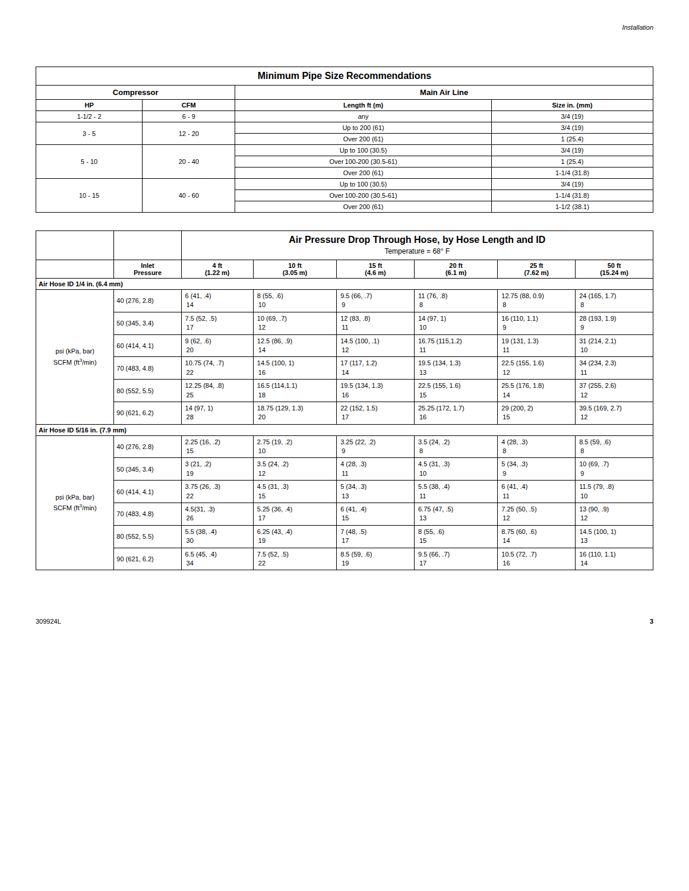Installation
| Minimum Pipe Size Recommendations |
| Compressor | Main Air Line |
| HP | CFM | Length ft (m) | Size in. (mm) |
| 1-1/2 - 2 | 6 - 9 | any | 3/4 (19) |
| 3 - 5 | 12 - 20 | Up to 200 (61) | 3/4 (19) |
| Over 200 (61) | 1 (25.4) |
| 5 - 10 | 20 - 40 | Up to 100 (30.5) | 3/4 (19) |
| Over 100-200 (30.5-61) | 1 (25.4) |
| Over 200 (61) | 1-1/4 (31.8) |
| 10 - 15 | 40 - 60 | Up to 100 (30.5) | 3/4 (19) |
| Over 100-200 (30.5-61) | 1-1/4 (31.8) |
| Over 200 (61) | 1-1/2 (38.1) |
| | | Air Pressure Drop Through Hose, by Hose Length and ID Temperature = 68° F |
| | Inlet Pressure | 4 ft (1.22 m) | 10 ft (3.05 m) | 15 ft (4.6 m) | 20 ft (6.1 m) | 25 ft (7.62 m) | 50 ft (15.24 m) |
| Air Hose ID 1/4 in. (6.4 mm) |
| psi (kPa, bar) SCFM (ft 3 /min) | 40 (276, 2.8) | 6 (41, .4) 14 | 8 (55, .6) 10 | 9.5 (66, .7) 9 | 11 (76, .8) 8 | 12.75 (88, 0.9) 8 | 24 (165, 1.7) 8 |
| 50 (345, 3.4) | 7.5 (52, .5) 17 | 10 (69, .7) 12 | 12 (83, .8) 11 | 14 (97, 1) 10 | 16 (110, 1.1) 9 | 28 (193, 1.9) 9 |
| 60 (414, 4.1) | 9 (62, .6) 20 | 12.5 (86, .9) 14 | 14.5 (100, .1) 12 | 16.75 (115,1.2) 11 | 19 (131, 1.3) 11 | 31 (214, 2.1) 10 |
| 70 (483, 4.8) | 10.75 (74, .7) 22 | 14.5 (100, 1) 16 | 17 (117, 1.2) 14 | 19.5 (134, 1.3) 13 | 22.5 (155, 1.6) 12 | 34 (234, 2.3) 11 |
| 80 (552, 5.5) | 12.25 (84, .8) 25 | 16.5 (114,1.1) 18 | 19.5 (134, 1.3) 16 | 22.5 (155, 1.6) 15 | 25.5 (176, 1.8) 14 | 37 (255, 2.6) 12 |
| 90 (621, 6.2) | 14 (97, 1) 28 | 18.75 (129, 1.3) 20 | 22 (152, 1.5) 17 | 25.25 (172, 1.7) 16 | 29 (200, 2) 15 | 39.5 (169, 2.7) 12 |
| Air Hose ID 5/16 in. (7.9 mm) |
| psi (kPa, bar) SCFM (ft 3 /min) | 40 (276, 2.8) | 2.25 (16, .2) 15 | 2.75 (19, .2) 10 | 3.25 (22, .2) 9 | 3.5 (24, .2) 8 | 4 (28, .3) 8 | 8.5 (59, .6) 8 |
| 50 (345, 3.4) | 3 (21, .2) 19 | 3.5 (24, .2) 12 | 4 (28, .3) 11 | 4.5 (31, .3) 10 | 5 (34, .3) 9 | 10 (69, .7) 9 |
| 60 (414, 4.1) | 3.75 (26, .3) 22 | 4.5 (31, .3) 15 | 5 (34, .3) 13 | 5.5 (38, .4) 11 | 6 (41, .4) 11 | 11.5 (79, .8) 10 |
| 70 (483, 4.8) | 4.5(31, .3) 26 | 5.25 (36, .4) 17 | 6 (41, .4) 15 | 6.75 (47, .5) 13 | 7.25 (50, .5) 12 | 13 (90, .9) 12 |
| 80 (552, 5.5) | 5.5 (38, .4) 30 | 6.25 (43, .4) 19 | 7 (48, .5) 17 | 8 (55, .6) 15 | 8.75 (60, .6) 14 | 14.5 (100, 1) 13 |
| 90 (621, 6.2) | 6.5 (45, .4) 34 | 7.5 (52, .5) 22 | 8.5 (59, .6) 19 | 9.5 (66, .7) 17 | 10.5 (72, .7) 16 | 16 (110, 1.1) 14 |
309924L
3